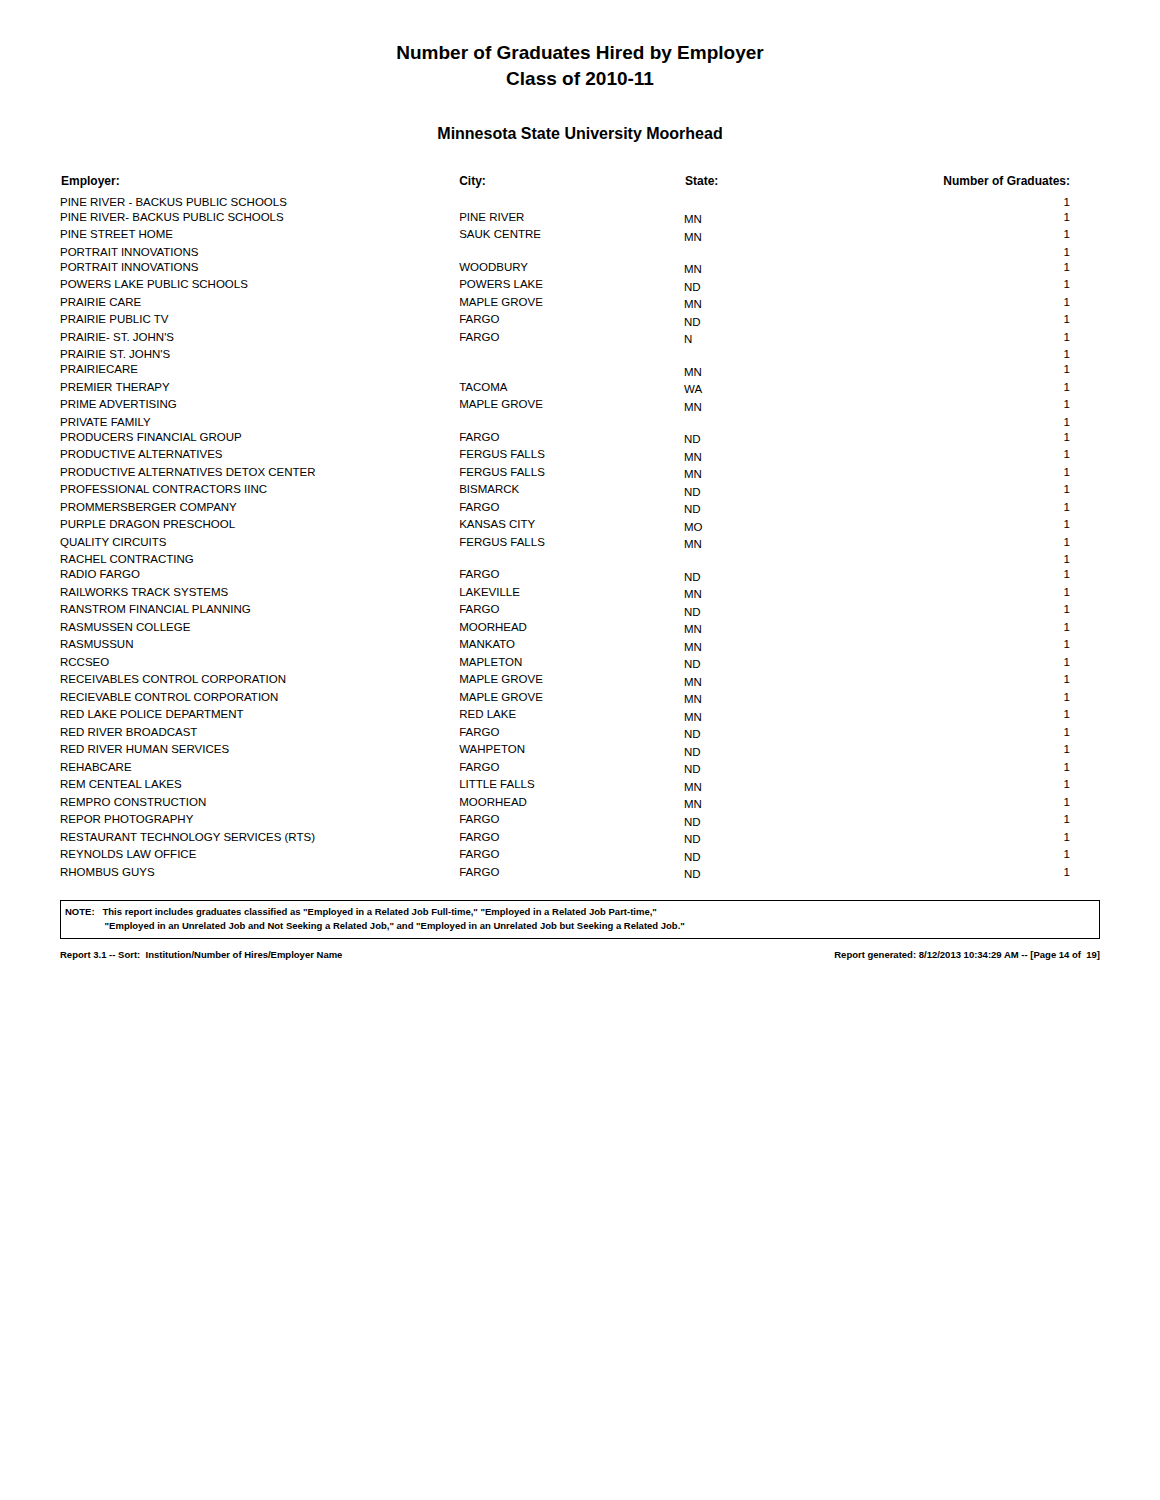Number of Graduates Hired by Employer
Class of 2010-11
Minnesota State University Moorhead
| Employer: | City: | State: | Number of Graduates: |
| --- | --- | --- | --- |
| PINE RIVER - BACKUS PUBLIC SCHOOLS | | | 1 |
| PINE RIVER- BACKUS PUBLIC SCHOOLS | PINE RIVER | MN | 1 |
| PINE STREET HOME | SAUK CENTRE | MN | 1 |
| PORTRAIT INNOVATIONS | | | 1 |
| PORTRAIT INNOVATIONS | WOODBURY | MN | 1 |
| POWERS LAKE PUBLIC SCHOOLS | POWERS LAKE | ND | 1 |
| PRAIRIE CARE | MAPLE GROVE | MN | 1 |
| PRAIRIE PUBLIC TV | FARGO | ND | 1 |
| PRAIRIE- ST. JOHN'S | FARGO | N | 1 |
| PRAIRIE ST. JOHN'S | | | 1 |
| PRAIRIECARE | | MN | 1 |
| PREMIER THERAPY | TACOMA | WA | 1 |
| PRIME ADVERTISING | MAPLE GROVE | MN | 1 |
| PRIVATE FAMILY | | | 1 |
| PRODUCERS FINANCIAL GROUP | FARGO | ND | 1 |
| PRODUCTIVE ALTERNATIVES | FERGUS FALLS | MN | 1 |
| PRODUCTIVE ALTERNATIVES DETOX CENTER | FERGUS FALLS | MN | 1 |
| PROFESSIONAL CONTRACTORS IINC | BISMARCK | ND | 1 |
| PROMMERSBERGER COMPANY | FARGO | ND | 1 |
| PURPLE DRAGON PRESCHOOL | KANSAS CITY | MO | 1 |
| QUALITY CIRCUITS | FERGUS FALLS | MN | 1 |
| RACHEL CONTRACTING | | | 1 |
| RADIO FARGO | FARGO | ND | 1 |
| RAILWORKS TRACK SYSTEMS | LAKEVILLE | MN | 1 |
| RANSTROM FINANCIAL PLANNING | FARGO | ND | 1 |
| RASMUSSEN COLLEGE | MOORHEAD | MN | 1 |
| RASMUSSUN | MANKATO | MN | 1 |
| RCCSEO | MAPLETON | ND | 1 |
| RECEIVABLES CONTROL CORPORATION | MAPLE GROVE | MN | 1 |
| RECIEVABLE CONTROL CORPORATION | MAPLE GROVE | MN | 1 |
| RED LAKE POLICE DEPARTMENT | RED LAKE | MN | 1 |
| RED RIVER BROADCAST | FARGO | ND | 1 |
| RED RIVER HUMAN SERVICES | WAHPETON | ND | 1 |
| REHABCARE | FARGO | ND | 1 |
| REM CENTEAL LAKES | LITTLE FALLS | MN | 1 |
| REMPRO CONSTRUCTION | MOORHEAD | MN | 1 |
| REPOR PHOTOGRAPHY | FARGO | ND | 1 |
| RESTAURANT TECHNOLOGY SERVICES (RTS) | FARGO | ND | 1 |
| REYNOLDS LAW OFFICE | FARGO | ND | 1 |
| RHOMBUS GUYS | FARGO | ND | 1 |
NOTE: This report includes graduates classified as "Employed in a Related Job Full-time," "Employed in a Related Job Part-time,"
"Employed in an Unrelated Job and Not Seeking a Related Job," and "Employed in an Unrelated Job but Seeking a Related Job."
Report 3.1 -- Sort: Institution/Number of Hires/Employer Name Report generated: 8/12/2013 10:34:29 AM -- [Page 14 of 19]